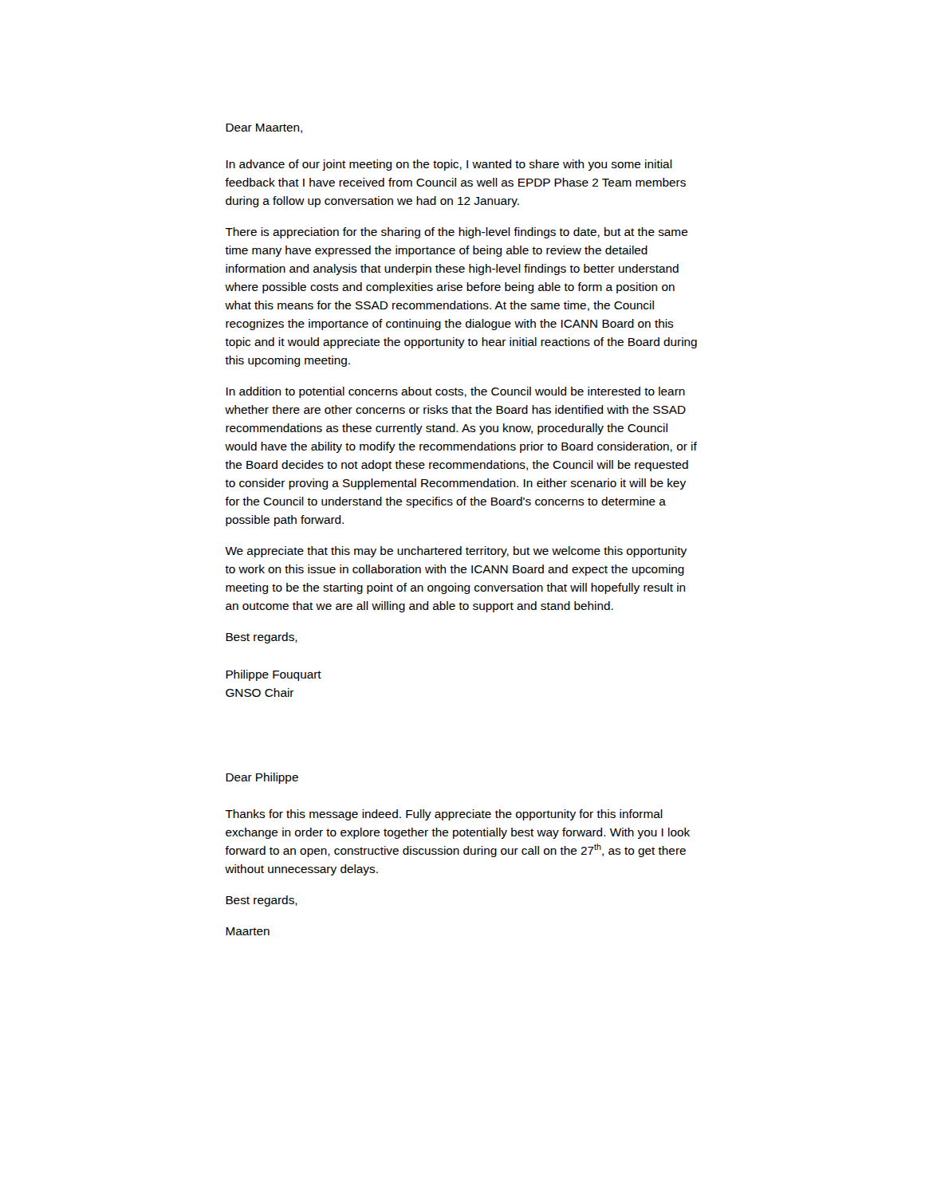Dear Maarten,
In advance of our joint meeting on the topic, I wanted to share with you some initial feedback that I have received from Council as well as EPDP Phase 2 Team members during a follow up conversation we had on 12 January.
There is appreciation for the sharing of the high-level findings to date, but at the same time many have expressed the importance of being able to review the detailed information and analysis that underpin these high-level findings to better understand where possible costs and complexities arise before being able to form a position on what this means for the SSAD recommendations. At the same time, the Council recognizes the importance of continuing the dialogue with the ICANN Board on this topic and it would appreciate the opportunity to hear initial reactions of the Board during this upcoming meeting.
In addition to potential concerns about costs, the Council would be interested to learn whether there are other concerns or risks that the Board has identified with the SSAD recommendations as these currently stand. As you know, procedurally the Council would have the ability to modify the recommendations prior to Board consideration, or if the Board decides to not adopt these recommendations, the Council will be requested to consider proving a Supplemental Recommendation. In either scenario it will be key for the Council to understand the specifics of the Board's concerns to determine a possible path forward.
We appreciate that this may be unchartered territory, but we welcome this opportunity to work on this issue in collaboration with the ICANN Board and expect the upcoming meeting to be the starting point of an ongoing conversation that will hopefully result in an outcome that we are all willing and able to support and stand behind.
Best regards,
Philippe Fouquart
GNSO Chair
Dear Philippe
Thanks for this message indeed. Fully appreciate the opportunity for this informal exchange in order to explore together the potentially best way forward. With you I look forward to an open, constructive discussion during our call on the 27th, as to get there without unnecessary delays.
Best regards,
Maarten